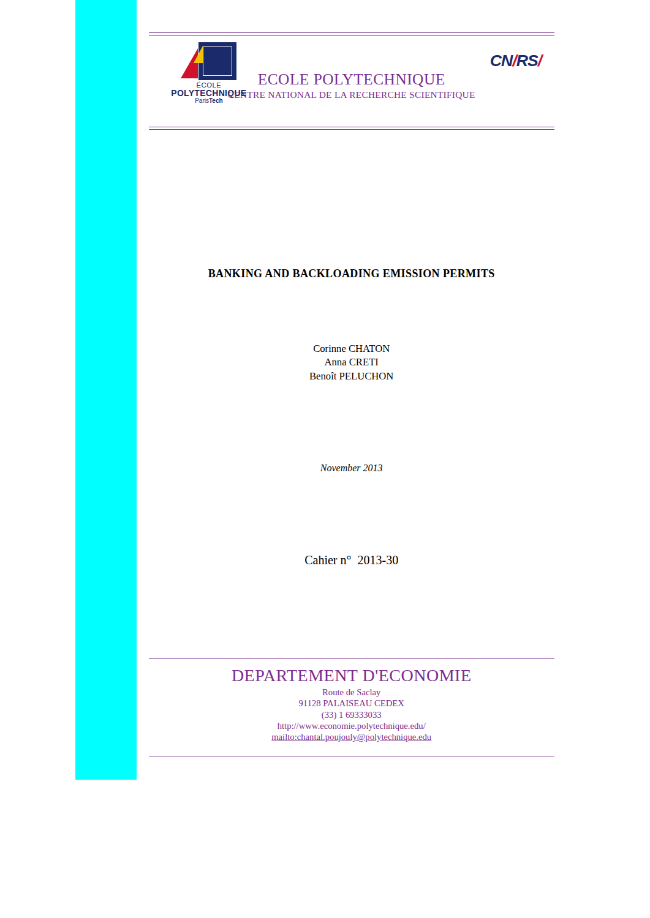ÉCOLE
POLYTECHNIQUE
ParisTech
ECOLE POLYTECHNIQUE
CENTRE NATIONAL DE LA RECHERCHE SCIENTIFIQUE
CN/RS/
BANKING AND BACKLOADING EMISSION PERMITS
Corinne CHATON
Anna CRETI
Benoît PELUCHON
November 2013
Cahier n° 2013-30
DEPARTEMENT D'ECONOMIE
Route de Saclay
91128 PALAISEAU CEDEX
(33) 1 69333033
http://www.economie.polytechnique.edu/
mailto:chantal.poujouly@polytechnique.edu